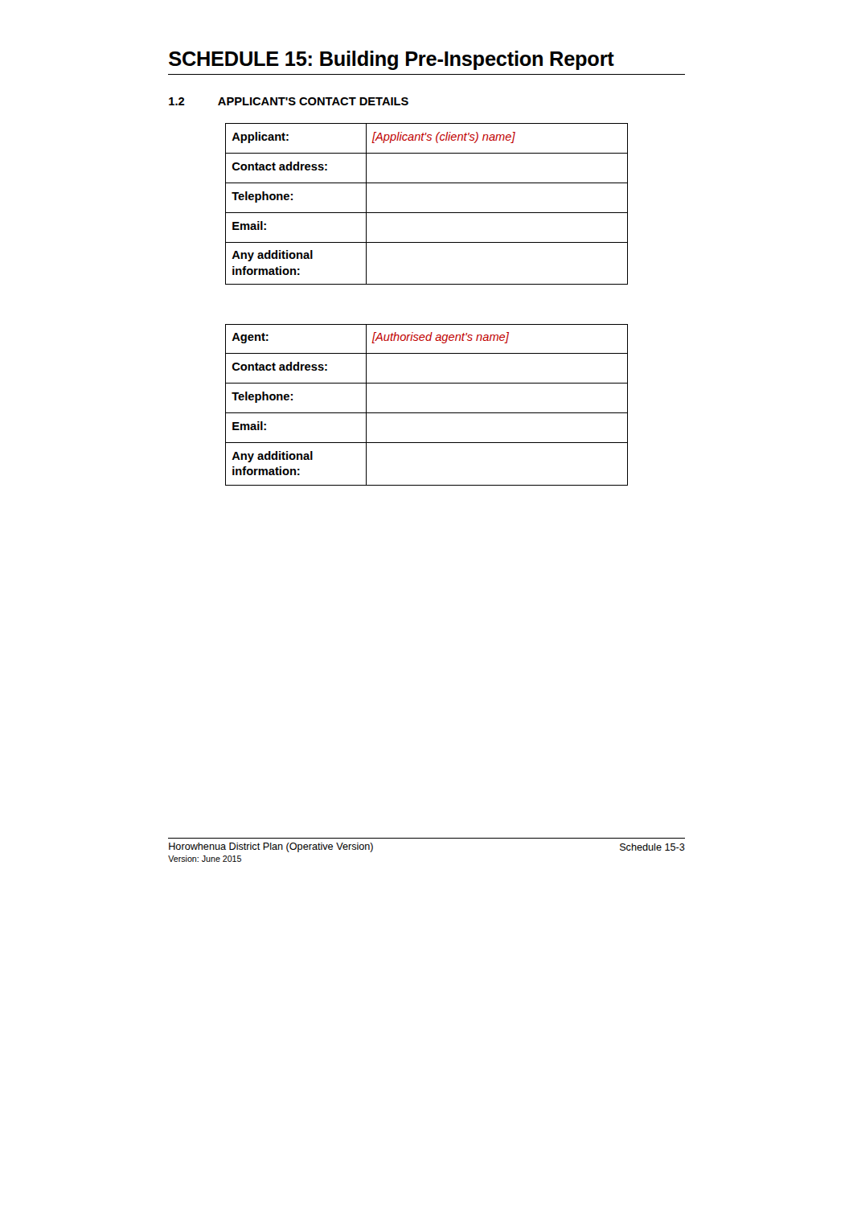SCHEDULE 15: Building Pre-Inspection Report
1.2 APPLICANT'S CONTACT DETAILS
| Applicant: | [Applicant's (client's) name] |
| Contact address: | |
| Telephone: | |
| Email: | |
| Any additional information: | |
| Agent: | [Authorised agent's name] |
| Contact address: | |
| Telephone: | |
| Email: | |
| Any additional information: | |
Horowhenua District Plan (Operative Version)
Version: June 2015
Schedule 15-3